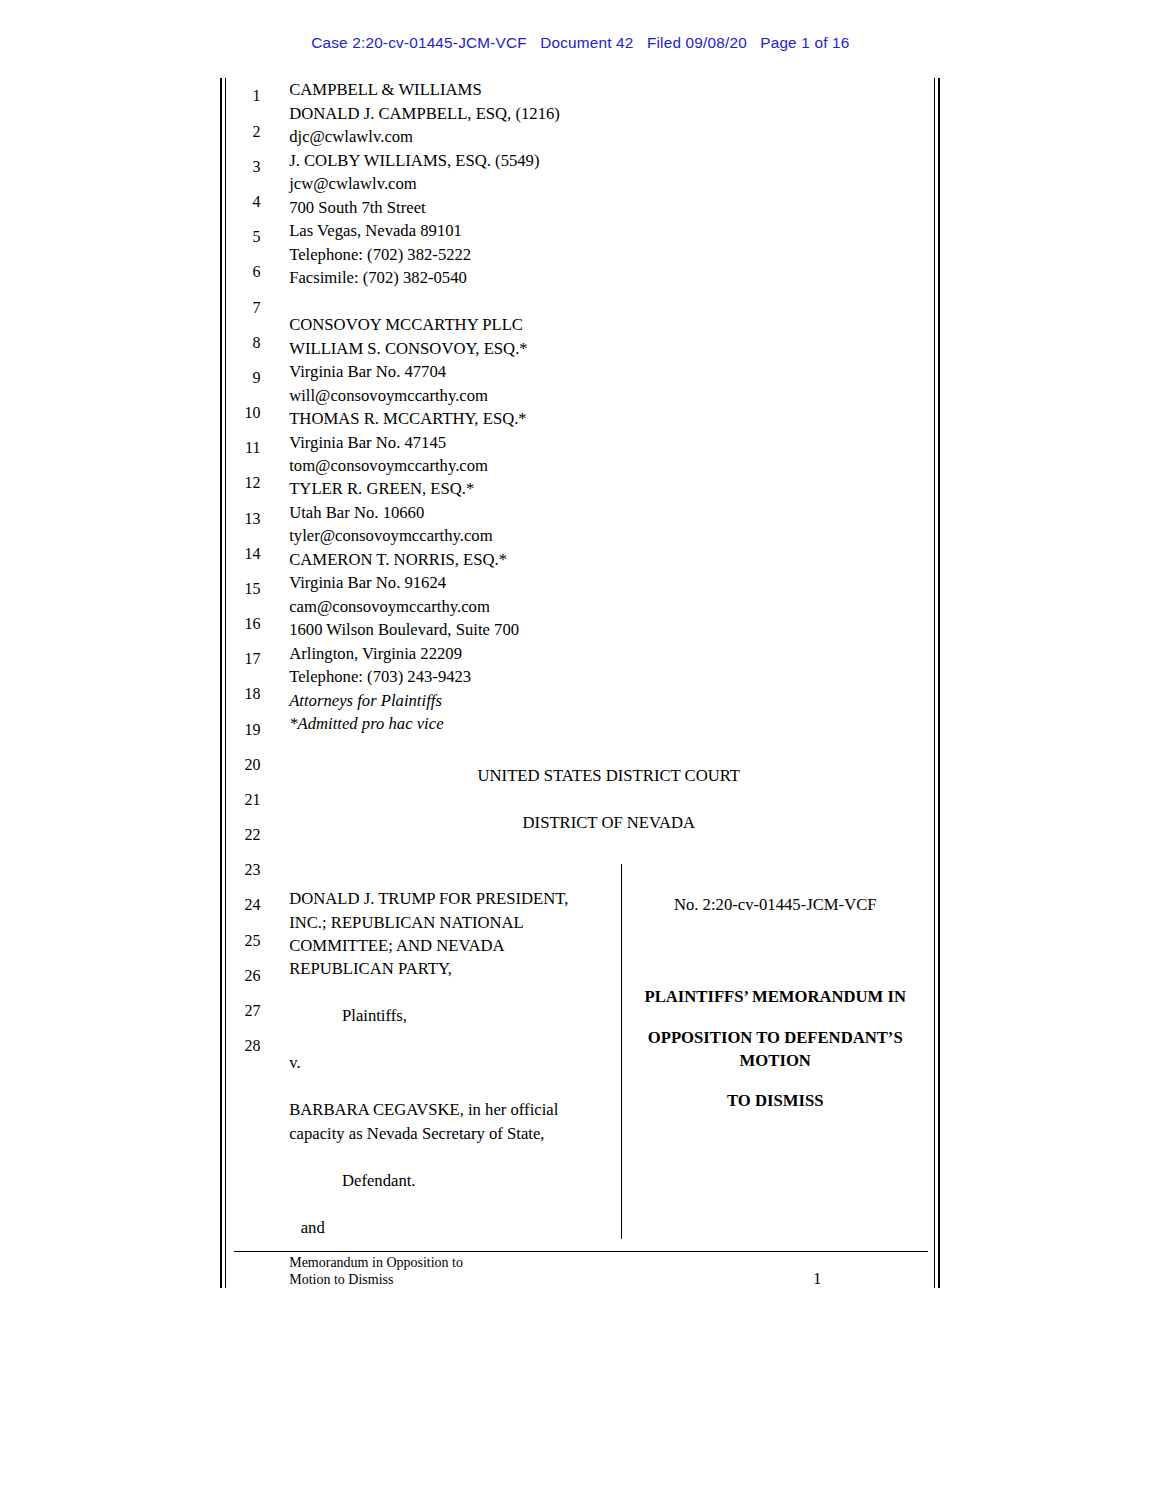Case 2:20-cv-01445-JCM-VCF Document 42 Filed 09/08/20 Page 1 of 16
1
2
3
4
5
6
7
8
9
10
11
12
13
14
15
16
17
18
19
20
21
22
23
24
25
26
27
28
CAMPBELL & WILLIAMS
DONALD J. CAMPBELL, ESQ, (1216)
djc@cwlawlv.com
J. COLBY WILLIAMS, ESQ. (5549)
jcw@cwlawlv.com
700 South 7th Street
Las Vegas, Nevada 89101
Telephone: (702) 382-5222
Facsimile: (702) 382-0540
CONSOVOY MCCARTHY PLLC
WILLIAM S. CONSOVOY, ESQ.*
Virginia Bar No. 47704
will@consovoymccarthy.com
THOMAS R. MCCARTHY, ESQ.*
Virginia Bar No. 47145
tom@consovoymccarthy.com
TYLER R. GREEN, ESQ.*
Utah Bar No. 10660
tyler@consovoymccarthy.com
CAMERON T. NORRIS, ESQ.*
Virginia Bar No. 91624
cam@consovoymccarthy.com
1600 Wilson Boulevard, Suite 700
Arlington, Virginia 22209
Telephone: (703) 243-9423
Attorneys for Plaintiffs
*Admitted pro hac vice
UNITED STATES DISTRICT COURT
DISTRICT OF NEVADA
| DONALD J. TRUMP FOR PRESIDENT, INC.; REPUBLICAN NATIONAL COMMITTEE; AND NEVADA REPUBLICAN PARTY, Plaintiffs, v. BARBARA CEGAVSKE, in her official capacity as Nevada Secretary of State, Defendant. and | No. 2:20-cv-01445-JCM-VCF PLAINTIFFS’ MEMORANDUM IN OPPOSITION TO DEFENDANT’S MOTION TO DISMISS |
Memorandum in Opposition to
Motion to Dismiss
1